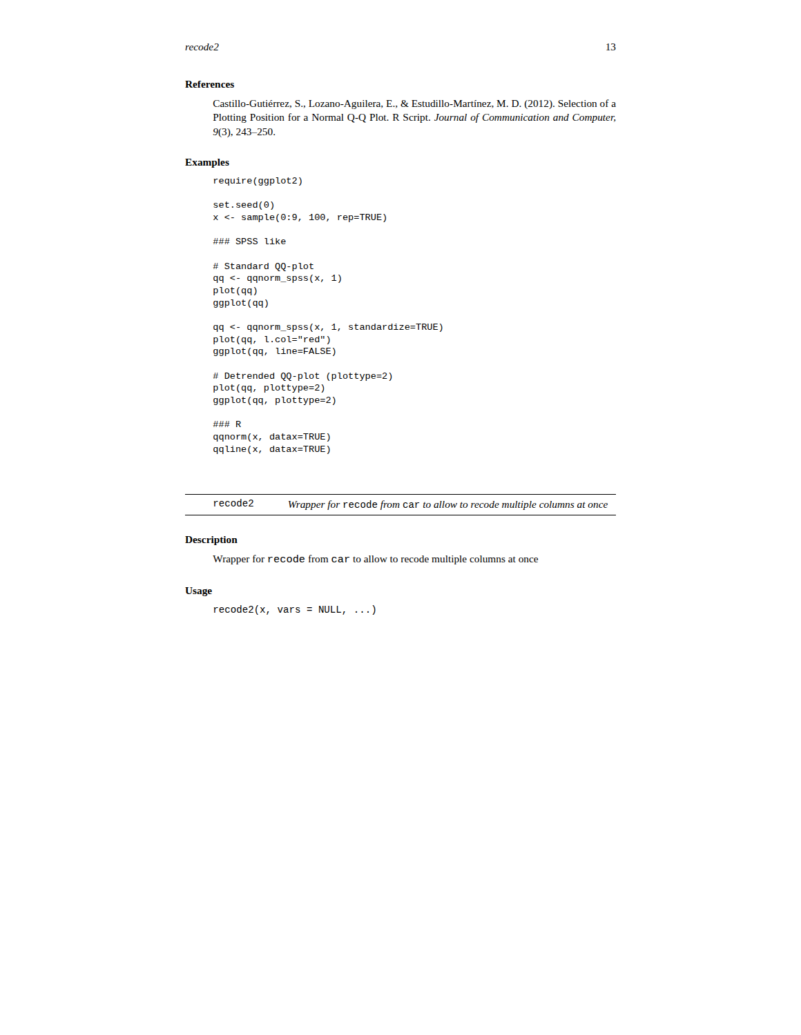recode2
13
References
Castillo-Gutiérrez, S., Lozano-Aguilera, E., & Estudillo-Martínez, M. D. (2012). Selection of a Plotting Position for a Normal Q-Q Plot. R Script. Journal of Communication and Computer, 9(3), 243–250.
Examples
require(ggplot2) set.seed(0) x <- sample(0:9, 100, rep=TRUE) ### SPSS like # Standard QQ-plot qq <- qqnorm_spss(x, 1) plot(qq) ggplot(qq) qq <- qqnorm_spss(x, 1, standardize=TRUE) plot(qq, l.col="red") ggplot(qq, line=FALSE) # Detrended QQ-plot (plottype=2) plot(qq, plottype=2) ggplot(qq, plottype=2) ### R qqnorm(x, datax=TRUE) qqline(x, datax=TRUE)
recode2
Wrapper for recode from car to allow to recode multiple columns at once
Description
Wrapper for recode from car to allow to recode multiple columns at once
Usage
recode2(x, vars = NULL, ...)